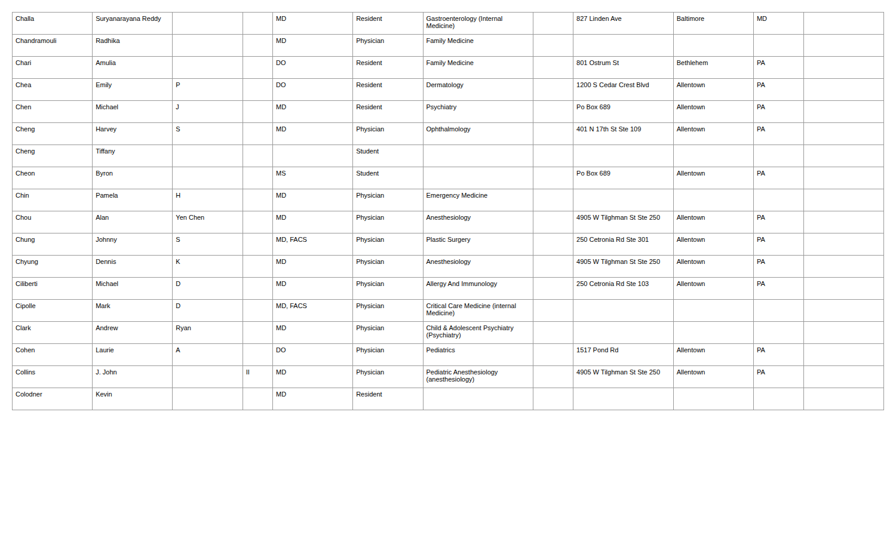| Challa | Suryanarayana Reddy | | | MD | Resident | Gastroenterology (Internal Medicine) | | 827 Linden Ave | Baltimore | MD | |
| Chandramouli | Radhika | | | MD | Physician | Family Medicine | | | | | |
| Chari | Amulia | | | DO | Resident | Family Medicine | | 801 Ostrum St | Bethlehem | PA | |
| Chea | Emily | P | | DO | Resident | Dermatology | | 1200 S Cedar Crest Blvd | Allentown | PA | |
| Chen | Michael | J | | MD | Resident | Psychiatry | | Po Box 689 | Allentown | PA | |
| Cheng | Harvey | S | | MD | Physician | Ophthalmology | | 401 N 17th St Ste 109 | Allentown | PA | |
| Cheng | Tiffany | | | | Student | | | | | | |
| Cheon | Byron | | | MS | Student | | | Po Box 689 | Allentown | PA | |
| Chin | Pamela | H | | MD | Physician | Emergency Medicine | | | | | |
| Chou | Alan | Yen Chen | | MD | Physician | Anesthesiology | | 4905 W Tilghman St Ste 250 | Allentown | PA | |
| Chung | Johnny | S | | MD, FACS | Physician | Plastic Surgery | | 250 Cetronia Rd Ste 301 | Allentown | PA | |
| Chyung | Dennis | K | | MD | Physician | Anesthesiology | | 4905 W Tilghman St Ste 250 | Allentown | PA | |
| Ciliberti | Michael | D | | MD | Physician | Allergy And Immunology | | 250 Cetronia Rd Ste 103 | Allentown | PA | |
| Cipolle | Mark | D | | MD, FACS | Physician | Critical Care Medicine (internal Medicine) | | | | | |
| Clark | Andrew | Ryan | | MD | Physician | Child & Adolescent Psychiatry (Psychiatry) | | | | | |
| Cohen | Laurie | A | | DO | Physician | Pediatrics | | 1517 Pond Rd | Allentown | PA | |
| Collins | J. John | | II | MD | Physician | Pediatric Anesthesiology (anesthesiology) | | 4905 W Tilghman St Ste 250 | Allentown | PA | |
| Colodner | Kevin | | | MD | Resident | | | | | | |